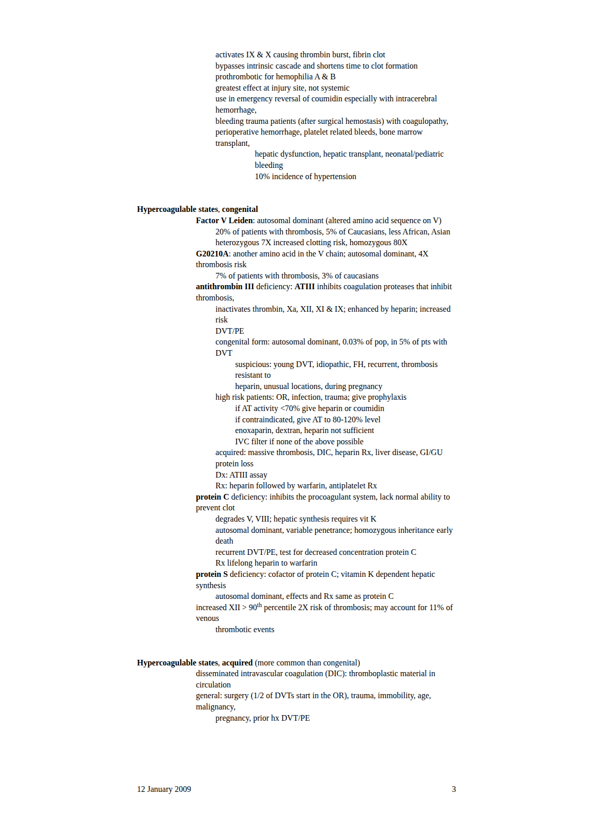activates IX & X causing thrombin burst, fibrin clot
bypasses intrinsic cascade and shortens time to clot formation
prothrombotic for hemophilia A & B
greatest effect at injury site, not systemic
use in emergency reversal of coumidin especially with intracerebral hemorrhage,
bleeding trauma patients (after surgical hemostasis) with coagulopathy,
perioperative hemorrhage, platelet related bleeds, bone marrow transplant,
hepatic dysfunction, hepatic transplant, neonatal/pediatric bleeding
10% incidence of hypertension
Hypercoagulable states
,
congenital
Factor V Leiden: autosomal dominant (altered amino acid sequence on V)
20% of patients with thrombosis, 5% of Caucasians, less African, Asian
heterozygous 7X increased clotting risk, homozygous 80X
G20210A: another amino acid in the V chain; autosomal dominant, 4X thrombosis risk
7% of patients with thrombosis, 3% of caucasians
antithrombin III deficiency: ATIII inhibits coagulation proteases that inhibit thrombosis,
inactivates thrombin, Xa, XII, XI & IX; enhanced by heparin; increased risk
DVT/PE
congenital form: autosomal dominant, 0.03% of pop, in 5% of pts with DVT
suspicious: young DVT, idiopathic, FH, recurrent, thrombosis resistant to
heparin, unusual locations, during pregnancy
high risk patients: OR, infection, trauma; give prophylaxis
if AT activity <70% give heparin or coumidin
if contraindicated, give AT to 80-120% level
enoxaparin, dextran, heparin not sufficient
IVC filter if none of the above possible
acquired: massive thrombosis, DIC, heparin Rx, liver disease, GI/GU protein loss
Dx: ATIII assay
Rx: heparin followed by warfarin, antiplatelet Rx
protein C deficiency: inhibits the procoagulant system, lack normal ability to prevent clot
degrades V, VIII; hepatic synthesis requires vit K
autosomal dominant, variable penetrance; homozygous inheritance early death
recurrent DVT/PE, test for decreased concentration protein C
Rx lifelong heparin to warfarin
protein S deficiency: cofactor of protein C; vitamin K dependent hepatic synthesis
autosomal dominant, effects and Rx same as protein C
increased XII > 90th percentile 2X risk of thrombosis; may account for 11% of venous
thrombotic events
Hypercoagulable states
,
acquired
(more common than congenital)
disseminated intravascular coagulation (DIC): thromboplastic material in circulation
general: surgery (1/2 of DVTs start in the OR), trauma, immobility, age, malignancy,
pregnancy, prior hx DVT/PE
12 January 2009 3